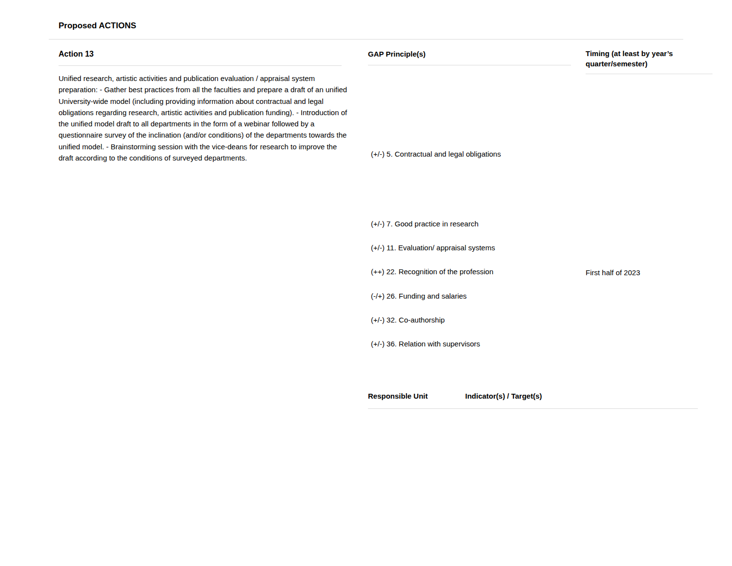Proposed ACTIONS
Action 13
Unified research, artistic activities and publication evaluation / appraisal system preparation: - Gather best practices from all the faculties and prepare a draft of an unified University-wide model (including providing information about contractual and legal obligations regarding research, artistic activities and publication funding). - Introduction of the unified model draft to all departments in the form of a webinar followed by a questionnaire survey of the inclination (and/or conditions) of the departments towards the unified model. - Brainstorming session with the vice-deans for research to improve the draft according to the conditions of surveyed departments.
GAP Principle(s)
(+/-) 5. Contractual and legal obligations
(+/-) 7. Good practice in research
(+/-) 11. Evaluation/ appraisal systems
(++) 22. Recognition of the profession
(-/+) 26. Funding and salaries
(+/-) 32. Co-authorship
(+/-) 36. Relation with supervisors
Timing (at least by year’s quarter/semester)
First half of 2023
Responsible Unit
Indicator(s) / Target(s)